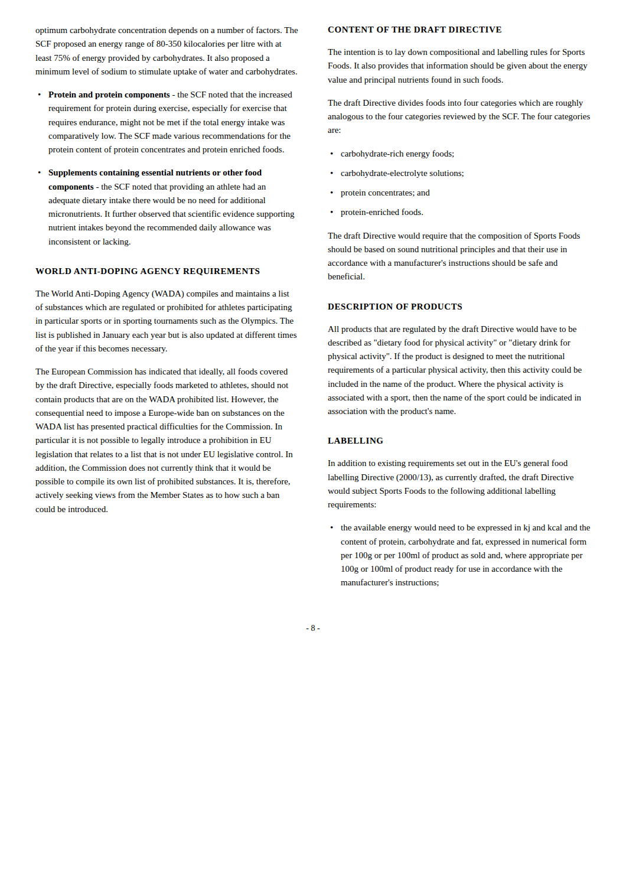optimum carbohydrate concentration depends on a number of factors. The SCF proposed an energy range of 80-350 kilocalories per litre with at least 75% of energy provided by carbohydrates. It also proposed a minimum level of sodium to stimulate uptake of water and carbohydrates.
Protein and protein components - the SCF noted that the increased requirement for protein during exercise, especially for exercise that requires endurance, might not be met if the total energy intake was comparatively low. The SCF made various recommendations for the protein content of protein concentrates and protein enriched foods.
Supplements containing essential nutrients or other food components - the SCF noted that providing an athlete had an adequate dietary intake there would be no need for additional micronutrients. It further observed that scientific evidence supporting nutrient intakes beyond the recommended daily allowance was inconsistent or lacking.
World Anti-Doping Agency Requirements
The World Anti-Doping Agency (WADA) compiles and maintains a list of substances which are regulated or prohibited for athletes participating in particular sports or in sporting tournaments such as the Olympics. The list is published in January each year but is also updated at different times of the year if this becomes necessary.
The European Commission has indicated that ideally, all foods covered by the draft Directive, especially foods marketed to athletes, should not contain products that are on the WADA prohibited list. However, the consequential need to impose a Europe-wide ban on substances on the WADA list has presented practical difficulties for the Commission. In particular it is not possible to legally introduce a prohibition in EU legislation that relates to a list that is not under EU legislative control. In addition, the Commission does not currently think that it would be possible to compile its own list of prohibited substances. It is, therefore, actively seeking views from the Member States as to how such a ban could be introduced.
Content of the Draft Directive
The intention is to lay down compositional and labelling rules for Sports Foods. It also provides that information should be given about the energy value and principal nutrients found in such foods.
The draft Directive divides foods into four categories which are roughly analogous to the four categories reviewed by the SCF. The four categories are:
carbohydrate-rich energy foods;
carbohydrate-electrolyte solutions;
protein concentrates; and
protein-enriched foods.
The draft Directive would require that the composition of Sports Foods should be based on sound nutritional principles and that their use in accordance with a manufacturer's instructions should be safe and beneficial.
Description of Products
All products that are regulated by the draft Directive would have to be described as "dietary food for physical activity" or "dietary drink for physical activity". If the product is designed to meet the nutritional requirements of a particular physical activity, then this activity could be included in the name of the product. Where the physical activity is associated with a sport, then the name of the sport could be indicated in association with the product's name.
Labelling
In addition to existing requirements set out in the EU's general food labelling Directive (2000/13), as currently drafted, the draft Directive would subject Sports Foods to the following additional labelling requirements:
the available energy would need to be expressed in kj and kcal and the content of protein, carbohydrate and fat, expressed in numerical form per 100g or per 100ml of product as sold and, where appropriate per 100g or 100ml of product ready for use in accordance with the manufacturer's instructions;
- 8 -